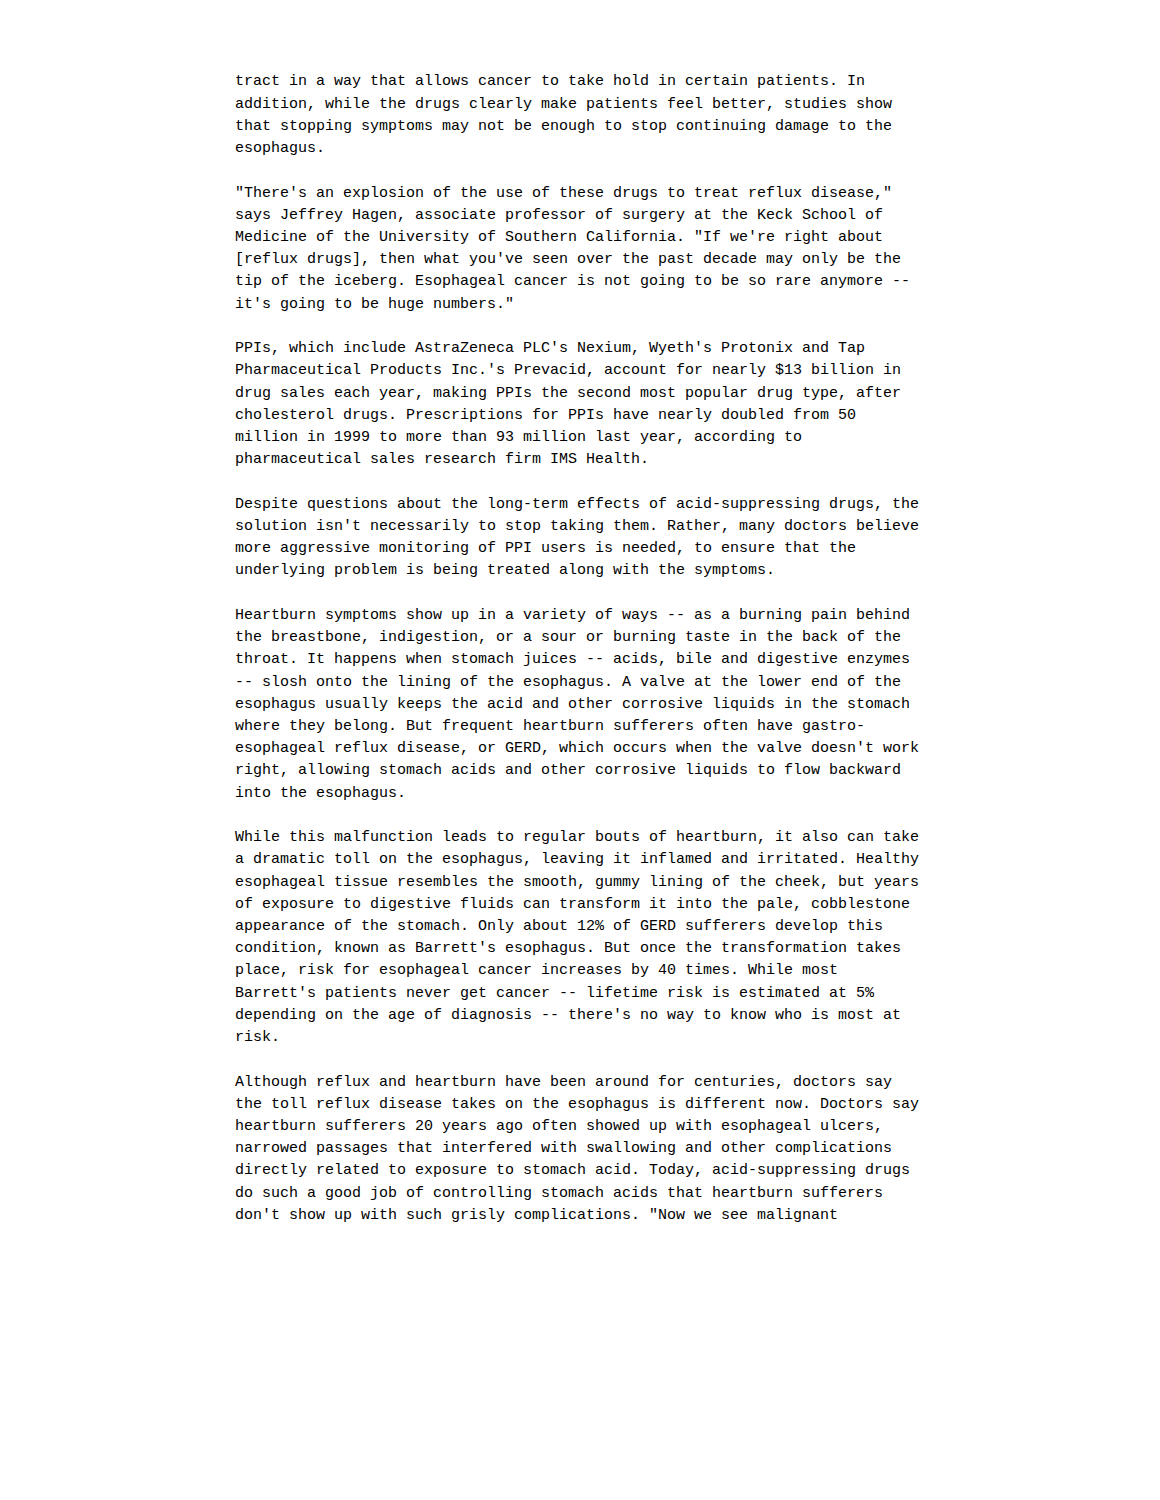tract in a way that allows cancer to take hold in certain patients. In addition, while the drugs clearly make patients feel better, studies show that stopping symptoms may not be enough to stop continuing damage to the esophagus.
"There's an explosion of the use of these drugs to treat reflux disease," says Jeffrey Hagen, associate professor of surgery at the Keck School of Medicine of the University of Southern California. "If we're right about [reflux drugs], then what you've seen over the past decade may only be the tip of the iceberg. Esophageal cancer is not going to be so rare anymore -- it's going to be huge numbers."
PPIs, which include AstraZeneca PLC's Nexium, Wyeth's Protonix and Tap Pharmaceutical Products Inc.'s Prevacid, account for nearly $13 billion in drug sales each year, making PPIs the second most popular drug type, after cholesterol drugs. Prescriptions for PPIs have nearly doubled from 50 million in 1999 to more than 93 million last year, according to pharmaceutical sales research firm IMS Health.
Despite questions about the long-term effects of acid-suppressing drugs, the solution isn't necessarily to stop taking them. Rather, many doctors believe more aggressive monitoring of PPI users is needed, to ensure that the underlying problem is being treated along with the symptoms.
Heartburn symptoms show up in a variety of ways -- as a burning pain behind the breastbone, indigestion, or a sour or burning taste in the back of the throat. It happens when stomach juices -- acids, bile and digestive enzymes -- slosh onto the lining of the esophagus. A valve at the lower end of the esophagus usually keeps the acid and other corrosive liquids in the stomach where they belong. But frequent heartburn sufferers often have gastro-esophageal reflux disease, or GERD, which occurs when the valve doesn't work right, allowing stomach acids and other corrosive liquids to flow backward into the esophagus.
While this malfunction leads to regular bouts of heartburn, it also can take a dramatic toll on the esophagus, leaving it inflamed and irritated. Healthy esophageal tissue resembles the smooth, gummy lining of the cheek, but years of exposure to digestive fluids can transform it into the pale, cobblestone appearance of the stomach. Only about 12% of GERD sufferers develop this condition, known as Barrett's esophagus. But once the transformation takes place, risk for esophageal cancer increases by 40 times. While most Barrett's patients never get cancer -- lifetime risk is estimated at 5% depending on the age of diagnosis -- there's no way to know who is most at risk.
Although reflux and heartburn have been around for centuries, doctors say the toll reflux disease takes on the esophagus is different now. Doctors say heartburn sufferers 20 years ago often showed up with esophageal ulcers, narrowed passages that interfered with swallowing and other complications directly related to exposure to stomach acid. Today, acid-suppressing drugs do such a good job of controlling stomach acids that heartburn sufferers don't show up with such grisly complications. "Now we see malignant